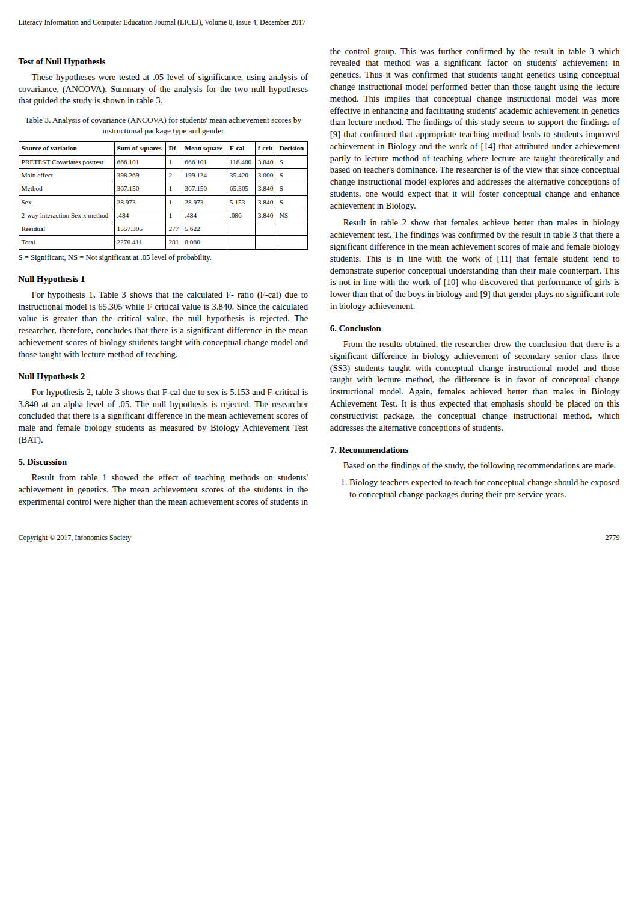Literacy Information and Computer Education Journal (LICEJ), Volume 8, Issue 4, December 2017
Test of Null Hypothesis
These hypotheses were tested at .05 level of significance, using analysis of covariance, (ANCOVA). Summary of the analysis for the two null hypotheses that guided the study is shown in table 3.
Table 3. Analysis of covariance (ANCOVA) for students' mean achievement scores by instructional package type and gender
| Source of variation | Sum of squares | Df | Mean square | F-cal | f-crit | Decision |
| --- | --- | --- | --- | --- | --- | --- |
| PRETEST Covariates posttest | 666.101 | 1 | 666.101 | 118.480 | 3.840 | S |
| Main effect | 398.269 | 2 | 199.134 | 35.420 | 3.000 | S |
| Method | 367.150 | 1 | 367.150 | 65.305 | 3.840 | S |
| Sex | 28.973 | 1 | 28.973 | 5.153 | 3.840 | S |
| 2-way interaction Sex x method | .484 | 1 | .484 | .086 | 3.840 | NS |
| Residual | 1557.305 | 277 | 5.622 | | | |
| Total | 2270.411 | 281 | 8.080 | | | |
S = Significant, NS = Not significant at .05 level of probability.
Null Hypothesis 1
For hypothesis 1, Table 3 shows that the calculated F- ratio (F-cal) due to instructional model is 65.305 while F critical value is 3.840. Since the calculated value is greater than the critical value, the null hypothesis is rejected. The researcher, therefore, concludes that there is a significant difference in the mean achievement scores of biology students taught with conceptual change model and those taught with lecture method of teaching.
Null Hypothesis 2
For hypothesis 2, table 3 shows that F-cal due to sex is 5.153 and F-critical is 3.840 at an alpha level of .05. The null hypothesis is rejected. The researcher concluded that there is a significant difference in the mean achievement scores of male and female biology students as measured by Biology Achievement Test (BAT).
5. Discussion
Result from table 1 showed the effect of teaching methods on students' achievement in genetics. The mean achievement scores of the students in the experimental control were higher than the mean achievement scores of students in the control group. This was further confirmed by the result in table 3 which revealed that method was a significant factor on students' achievement in genetics. Thus it was confirmed that students taught genetics using conceptual change instructional model performed better than those taught using the lecture method. This implies that conceptual change instructional model was more effective in enhancing and facilitating students' academic achievement in genetics than lecture method. The findings of this study seems to support the findings of [9] that confirmed that appropriate teaching method leads to students improved achievement in Biology and the work of [14] that attributed under achievement partly to lecture method of teaching where lecture are taught theoretically and based on teacher's dominance. The researcher is of the view that since conceptual change instructional model explores and addresses the alternative conceptions of students, one would expect that it will foster conceptual change and enhance achievement in Biology.
Result in table 2 show that females achieve better than males in biology achievement test. The findings was confirmed by the result in table 3 that there a significant difference in the mean achievement scores of male and female biology students. This is in line with the work of [11] that female student tend to demonstrate superior conceptual understanding than their male counterpart. This is not in line with the work of [10] who discovered that performance of girls is lower than that of the boys in biology and [9] that gender plays no significant role in biology achievement.
6. Conclusion
From the results obtained, the researcher drew the conclusion that there is a significant difference in biology achievement of secondary senior class three (SS3) students taught with conceptual change instructional model and those taught with lecture method, the difference is in favor of conceptual change instructional model. Again, females achieved better than males in Biology Achievement Test. It is thus expected that emphasis should be placed on this constructivist package, the conceptual change instructional method, which addresses the alternative conceptions of students.
7. Recommendations
Based on the findings of the study, the following recommendations are made.
Biology teachers expected to teach for conceptual change should be exposed to conceptual change packages during their pre-service years.
Copyright © 2017, Infonomics Society 2779